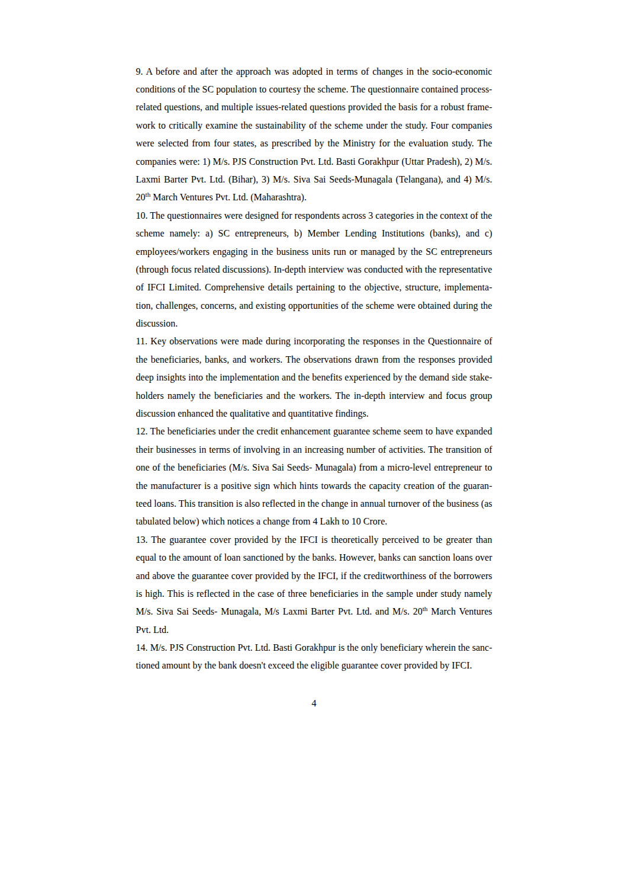9. A before and after the approach was adopted in terms of changes in the socio-economic conditions of the SC population to courtesy the scheme. The questionnaire contained process-related questions, and multiple issues-related questions provided the basis for a robust framework to critically examine the sustainability of the scheme under the study. Four companies were selected from four states, as prescribed by the Ministry for the evaluation study. The companies were: 1) M/s. PJS Construction Pvt. Ltd. Basti Gorakhpur (Uttar Pradesh), 2) M/s. Laxmi Barter Pvt. Ltd. (Bihar), 3) M/s. Siva Sai Seeds-Munagala (Telangana), and 4) M/s. 20th March Ventures Pvt. Ltd. (Maharashtra).
10. The questionnaires were designed for respondents across 3 categories in the context of the scheme namely: a) SC entrepreneurs, b) Member Lending Institutions (banks), and c) employees/workers engaging in the business units run or managed by the SC entrepreneurs (through focus related discussions). In-depth interview was conducted with the representative of IFCI Limited. Comprehensive details pertaining to the objective, structure, implementation, challenges, concerns, and existing opportunities of the scheme were obtained during the discussion.
11. Key observations were made during incorporating the responses in the Questionnaire of the beneficiaries, banks, and workers. The observations drawn from the responses provided deep insights into the implementation and the benefits experienced by the demand side stakeholders namely the beneficiaries and the workers. The in-depth interview and focus group discussion enhanced the qualitative and quantitative findings.
12. The beneficiaries under the credit enhancement guarantee scheme seem to have expanded their businesses in terms of involving in an increasing number of activities. The transition of one of the beneficiaries (M/s. Siva Sai Seeds- Munagala) from a micro-level entrepreneur to the manufacturer is a positive sign which hints towards the capacity creation of the guaranteed loans. This transition is also reflected in the change in annual turnover of the business (as tabulated below) which notices a change from 4 Lakh to 10 Crore.
13. The guarantee cover provided by the IFCI is theoretically perceived to be greater than equal to the amount of loan sanctioned by the banks. However, banks can sanction loans over and above the guarantee cover provided by the IFCI, if the creditworthiness of the borrowers is high. This is reflected in the case of three beneficiaries in the sample under study namely M/s. Siva Sai Seeds- Munagala, M/s Laxmi Barter Pvt. Ltd. and M/s. 20th March Ventures Pvt. Ltd.
14. M/s. PJS Construction Pvt. Ltd. Basti Gorakhpur is the only beneficiary wherein the sanctioned amount by the bank doesn't exceed the eligible guarantee cover provided by IFCI.
4